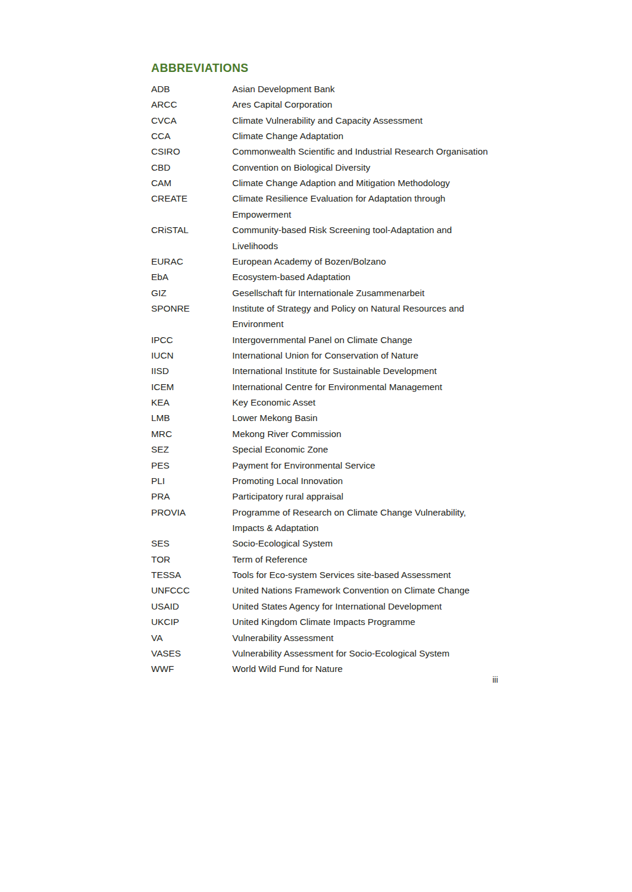ABBREVIATIONS
ADB
Asian Development Bank
ARCC
Ares Capital Corporation
CVCA
Climate Vulnerability and Capacity Assessment
CCA
Climate Change Adaptation
CSIRO
Commonwealth Scientific and Industrial Research Organisation
CBD
Convention on Biological Diversity
CAM
Climate Change Adaption and Mitigation Methodology
CREATE
Climate Resilience Evaluation for Adaptation through Empowerment
CRiSTAL
Community-based Risk Screening tool-Adaptation and Livelihoods
EURAC
European Academy of Bozen/Bolzano
EbA
Ecosystem-based Adaptation
GIZ
Gesellschaft für Internationale Zusammenarbeit
SPONRE
Institute of Strategy and Policy on Natural Resources and Environment
IPCC
Intergovernmental Panel on Climate Change
IUCN
International Union for Conservation of Nature
IISD
International Institute for Sustainable Development
ICEM
International Centre for Environmental Management
KEA
Key Economic Asset
LMB
Lower Mekong Basin
MRC
Mekong River Commission
SEZ
Special Economic Zone
PES
Payment for Environmental Service
PLI
Promoting Local Innovation
PRA
Participatory rural appraisal
PROVIA
Programme of Research on Climate Change Vulnerability, Impacts & Adaptation
SES
Socio-Ecological System
TOR
Term of Reference
TESSA
Tools for Eco-system Services site-based Assessment
UNFCCC
United Nations Framework Convention on Climate Change
USAID
United States Agency for International Development
UKCIP
United Kingdom Climate Impacts Programme
VA
Vulnerability Assessment
VASES
Vulnerability Assessment for Socio-Ecological System
WWF
World Wild Fund for Nature
iii